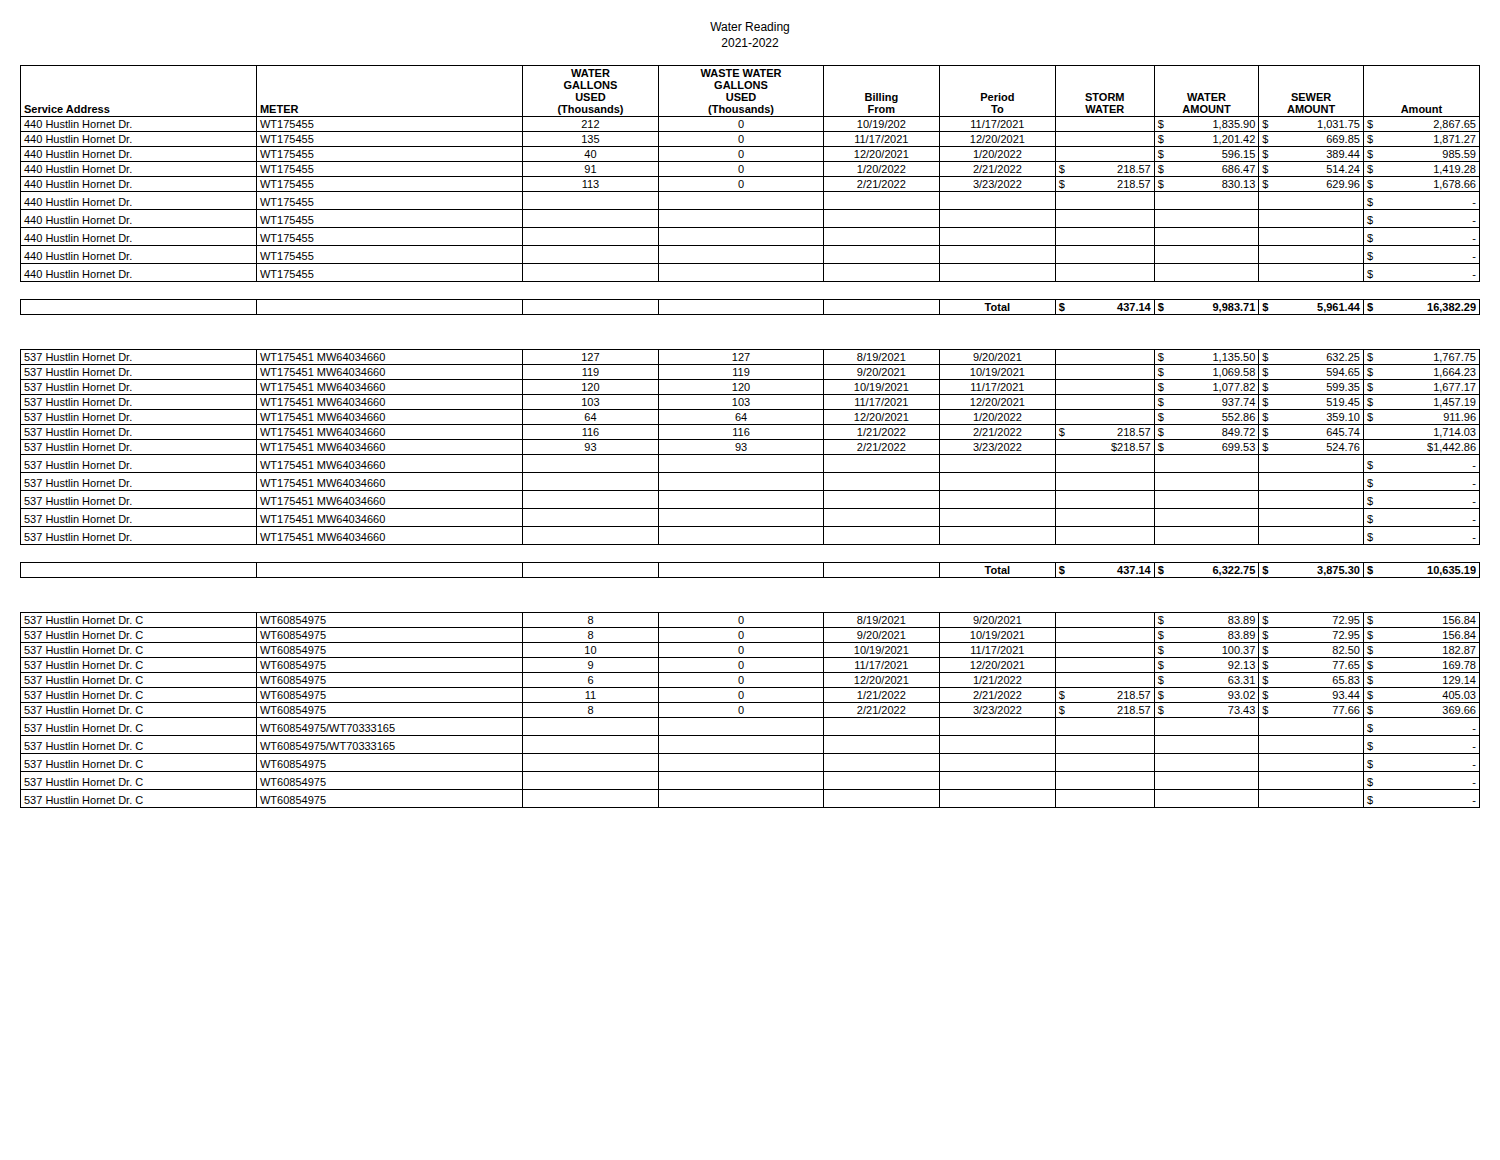Water Reading
2021-2022
| Service Address | METER | WATER GALLONS USED (Thousands) | WASTE WATER GALLONS USED (Thousands) | Billing From | Period To | STORM WATER | WATER AMOUNT | SEWER AMOUNT | Amount |
| --- | --- | --- | --- | --- | --- | --- | --- | --- | --- |
| 440 Hustlin Hornet Dr. | WT175455 | 212 | 0 | 10/19/202 | 11/17/2021 | | | $ | 1,835.90 | $ | 1,031.75 | $ | 2,867.65 |
| 440 Hustlin Hornet Dr. | WT175455 | 135 | 0 | 11/17/2021 | 12/20/2021 | | | $ | 1,201.42 | $ | 669.85 | $ | 1,871.27 |
| 440 Hustlin Hornet Dr. | WT175455 | 40 | 0 | 12/20/2021 | 1/20/2022 | | | $ | 596.15 | $ | 389.44 | $ | 985.59 |
| 440 Hustlin Hornet Dr. | WT175455 | 91 | 0 | 1/20/2022 | 2/21/2022 | $ | 218.57 | $ | 686.47 | $ | 514.24 | $ | 1,419.28 |
| 440 Hustlin Hornet Dr. | WT175455 | 113 | 0 | 2/21/2022 | 3/23/2022 | $ | 218.57 | $ | 830.13 | $ | 629.96 | $ | 1,678.66 |
| 440 Hustlin Hornet Dr. | WT175455 | | | | | | | | | | | $ | - |
| 440 Hustlin Hornet Dr. | WT175455 | | | | | | | | | | | $ | - |
| 440 Hustlin Hornet Dr. | WT175455 | | | | | | | | | | | $ | - |
| 440 Hustlin Hornet Dr. | WT175455 | | | | | | | | | | | $ | - |
| 440 Hustlin Hornet Dr. | WT175455 | | | | | | | | | | | $ | - |
| | | | | | Total | $ | 437.14 | $ | 9,983.71 | $ | 5,961.44 | $ | 16,382.29 |
| 537 Hustlin Hornet Dr. | WT175451 MW64034660 | 127 | 127 | 8/19/2021 | 9/20/2021 | | | $ | 1,135.50 | $ | 632.25 | $ | 1,767.75 |
| 537 Hustlin Hornet Dr. | WT175451 MW64034660 | 119 | 119 | 9/20/2021 | 10/19/2021 | | | $ | 1,069.58 | $ | 594.65 | $ | 1,664.23 |
| 537 Hustlin Hornet Dr. | WT175451 MW64034660 | 120 | 120 | 10/19/2021 | 11/17/2021 | | | $ | 1,077.82 | $ | 599.35 | $ | 1,677.17 |
| 537 Hustlin Hornet Dr. | WT175451 MW64034660 | 103 | 103 | 11/17/2021 | 12/20/2021 | | | $ | 937.74 | $ | 519.45 | $ | 1,457.19 |
| 537 Hustlin Hornet Dr. | WT175451 MW64034660 | 64 | 64 | 12/20/2021 | 1/20/2022 | | | $ | 552.86 | $ | 359.10 | $ | 911.96 |
| 537 Hustlin Hornet Dr. | WT175451 MW64034660 | 116 | 116 | 1/21/2022 | 2/21/2022 | $ | 218.57 | $ | 849.72 | $ | 645.74 | | 1,714.03 |
| 537 Hustlin Hornet Dr. | WT175451 MW64034660 | 93 | 93 | 2/21/2022 | 3/23/2022 | | $218.57 | $ | 699.53 | $ | 524.76 | | $1,442.86 |
| 537 Hustlin Hornet Dr. | WT175451 MW64034660 | | | | | | | | | | | $ | - |
| 537 Hustlin Hornet Dr. | WT175451 MW64034660 | | | | | | | | | | | $ | - |
| 537 Hustlin Hornet Dr. | WT175451 MW64034660 | | | | | | | | | | | $ | - |
| 537 Hustlin Hornet Dr. | WT175451 MW64034660 | | | | | | | | | | | $ | - |
| 537 Hustlin Hornet Dr. | WT175451 MW64034660 | | | | | | | | | | | $ | - |
| | | | | | Total | $ | 437.14 | $ | 6,322.75 | $ | 3,875.30 | $ | 10,635.19 |
| 537 Hustlin Hornet Dr. C | WT60854975 | 8 | 0 | 8/19/2021 | 9/20/2021 | | | $ | 83.89 | $ | 72.95 | $ | 156.84 |
| 537 Hustlin Hornet Dr. C | WT60854975 | 8 | 0 | 9/20/2021 | 10/19/2021 | | | $ | 83.89 | $ | 72.95 | $ | 156.84 |
| 537 Hustlin Hornet Dr. C | WT60854975 | 10 | 0 | 10/19/2021 | 11/17/2021 | | | $ | 100.37 | $ | 82.50 | $ | 182.87 |
| 537 Hustlin Hornet Dr. C | WT60854975 | 9 | 0 | 11/17/2021 | 12/20/2021 | | | $ | 92.13 | $ | 77.65 | $ | 169.78 |
| 537 Hustlin Hornet Dr. C | WT60854975 | 6 | 0 | 12/20/2021 | 1/21/2022 | | | $ | 63.31 | $ | 65.83 | $ | 129.14 |
| 537 Hustlin Hornet Dr. C | WT60854975 | 11 | 0 | 1/21/2022 | 2/21/2022 | $ | 218.57 | $ | 93.02 | $ | 93.44 | $ | 405.03 |
| 537 Hustlin Hornet Dr. C | WT60854975 | 8 | 0 | 2/21/2022 | 3/23/2022 | $ | 218.57 | $ | 73.43 | $ | 77.66 | $ | 369.66 |
| 537 Hustlin Hornet Dr. C | WT60854975/WT70333165 | | | | | | | | | | | $ | - |
| 537 Hustlin Hornet Dr. C | WT60854975/WT70333165 | | | | | | | | | | | $ | - |
| 537 Hustlin Hornet Dr. C | WT60854975 | | | | | | | | | | | $ | - |
| 537 Hustlin Hornet Dr. C | WT60854975 | | | | | | | | | | | $ | - |
| 537 Hustlin Hornet Dr. C | WT60854975 | | | | | | | | | | | $ | - |